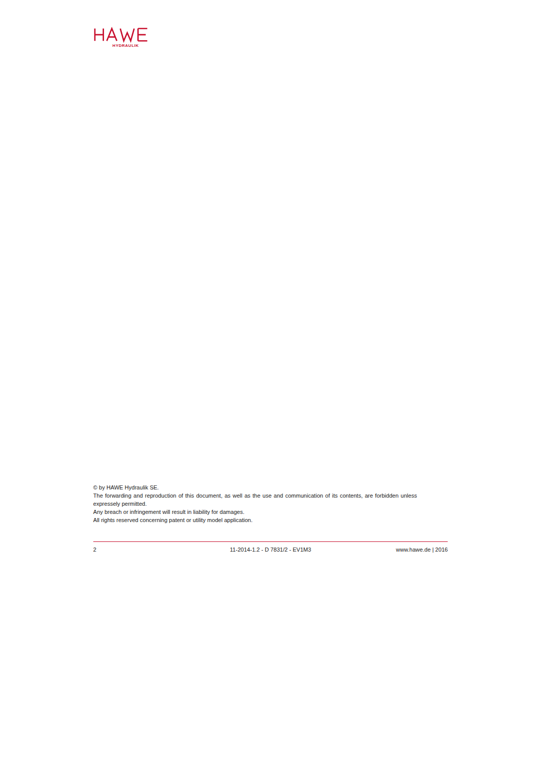HYDRAULIK
© by HAWE Hydraulik SE.
The forwarding and reproduction of this document, as well as the use and communication of its contents, are forbidden unless expressely permitted.
Any breach or infringement will result in liability for damages.
All rights reserved concerning patent or utility model application.
2
11-2014-1.2 - D 7831/2 - EV1M3
www.hawe.de | 2016